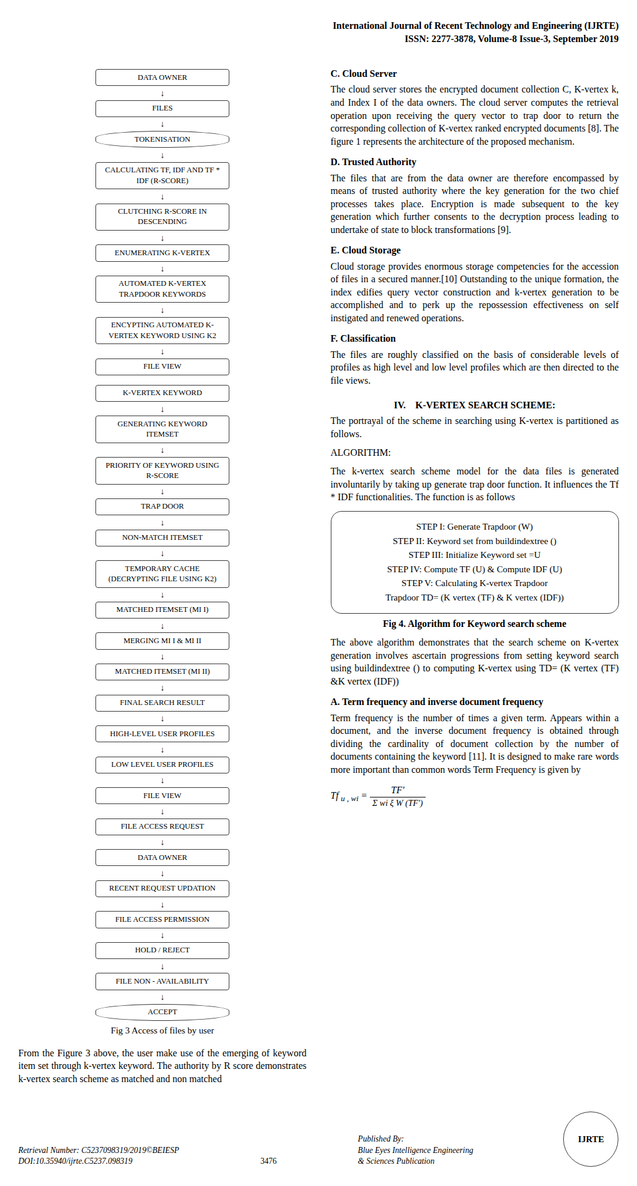International Journal of Recent Technology and Engineering (IJRTE) ISSN: 2277-3878, Volume-8 Issue-3, September 2019
Data Owner ↓ Files ↓ Tokenisation ↓ Calculating TF, IDF and TF * IDF (R-Score) ↓ Clutching R-Score in Descending ↓ Enumerating K-Vertex ↓ Automated K-Vertex Trapdoor Keywords ↓ Encypting Automated K-Vertex Keyword using K2 ↓ File View
K-Vertex Keyword ↓ Generating Keyword Itemset ↓ Priority of Keyword using R-Score ↓ Trap Door ↓ Non-Match Itemset ↓ Temporary Cache (Decrypting File using K2) ↓ Matched Itemset (MI I) ↓ Merging MI I & MI II ↓ Matched Itemset (MI II) ↓ Final Search Result ↓ High-Level User Profiles ↓ Low Level User Profiles ↓ File View ↓ File Access Request ↓ Data Owner ↓ Recent Request Updation ↓ File Access Permission ↓ Hold / Reject ↓ File Non - Availability ↓ Accept
Fig 3 Access of files by user
From the Figure 3 above, the user make use of the emerging of keyword item set through k-vertex keyword. The authority by R score demonstrates k-vertex search scheme as matched and non matched
C. Cloud Server
The cloud server stores the encrypted document collection C, K-vertex k, and Index I of the data owners. The cloud server computes the retrieval operation upon receiving the query vector to trap door to return the corresponding collection of K-vertex ranked encrypted documents [8]. The figure 1 represents the architecture of the proposed mechanism.
D. Trusted Authority
The files that are from the data owner are therefore encompassed by means of trusted authority where the key generation for the two chief processes takes place. Encryption is made subsequent to the key generation which further consents to the decryption process leading to undertake of state to block transformations [9].
E. Cloud Storage
Cloud storage provides enormous storage competencies for the accession of files in a secured manner.[10] Outstanding to the unique formation, the index edifies query vector construction and k-vertex generation to be accomplished and to perk up the repossession effectiveness on self instigated and renewed operations.
F. Classification
The files are roughly classified on the basis of considerable levels of profiles as high level and low level profiles which are then directed to the file views.
IV. K-Vertex Search Scheme:
The portrayal of the scheme in searching using K-vertex is partitioned as follows.
ALGORITHM:
The k-vertex search scheme model for the data files is generated involuntarily by taking up generate trap door function. It influences the Tf * IDF functionalities. The function is as follows
STEP I: Generate Trapdoor (W)
STEP II: Keyword set from buildindextree ()
STEP III: Initialize Keyword set =U
STEP IV: Compute TF (U) & Compute IDF (U)
STEP V: Calculating K-vertex Trapdoor
Trapdoor TD= (K vertex (TF) & K vertex (IDF))
Fig 4. Algorithm for Keyword search scheme
The above algorithm demonstrates that the search scheme on K-vertex generation involves ascertain progressions from setting keyword search using buildindextree () to computing K-vertex using TD= (K vertex (TF) &K vertex (IDF))
A. Term frequency and inverse document frequency
Term frequency is the number of times a given term. Appears within a document, and the inverse document frequency is obtained through dividing the cardinality of document collection by the number of documents containing the keyword [11]. It is designed to make rare words more important than common words Term Frequency is given by
Tf u , wi = TF' Σ wi ξ W (TF')
Retrieval Number: C5237098319/2019©BEIESP
DOI:10.35940/ijrte.C5237.098319
3476
Published By:
Blue Eyes Intelligence Engineering
& Sciences Publication
IJRTE